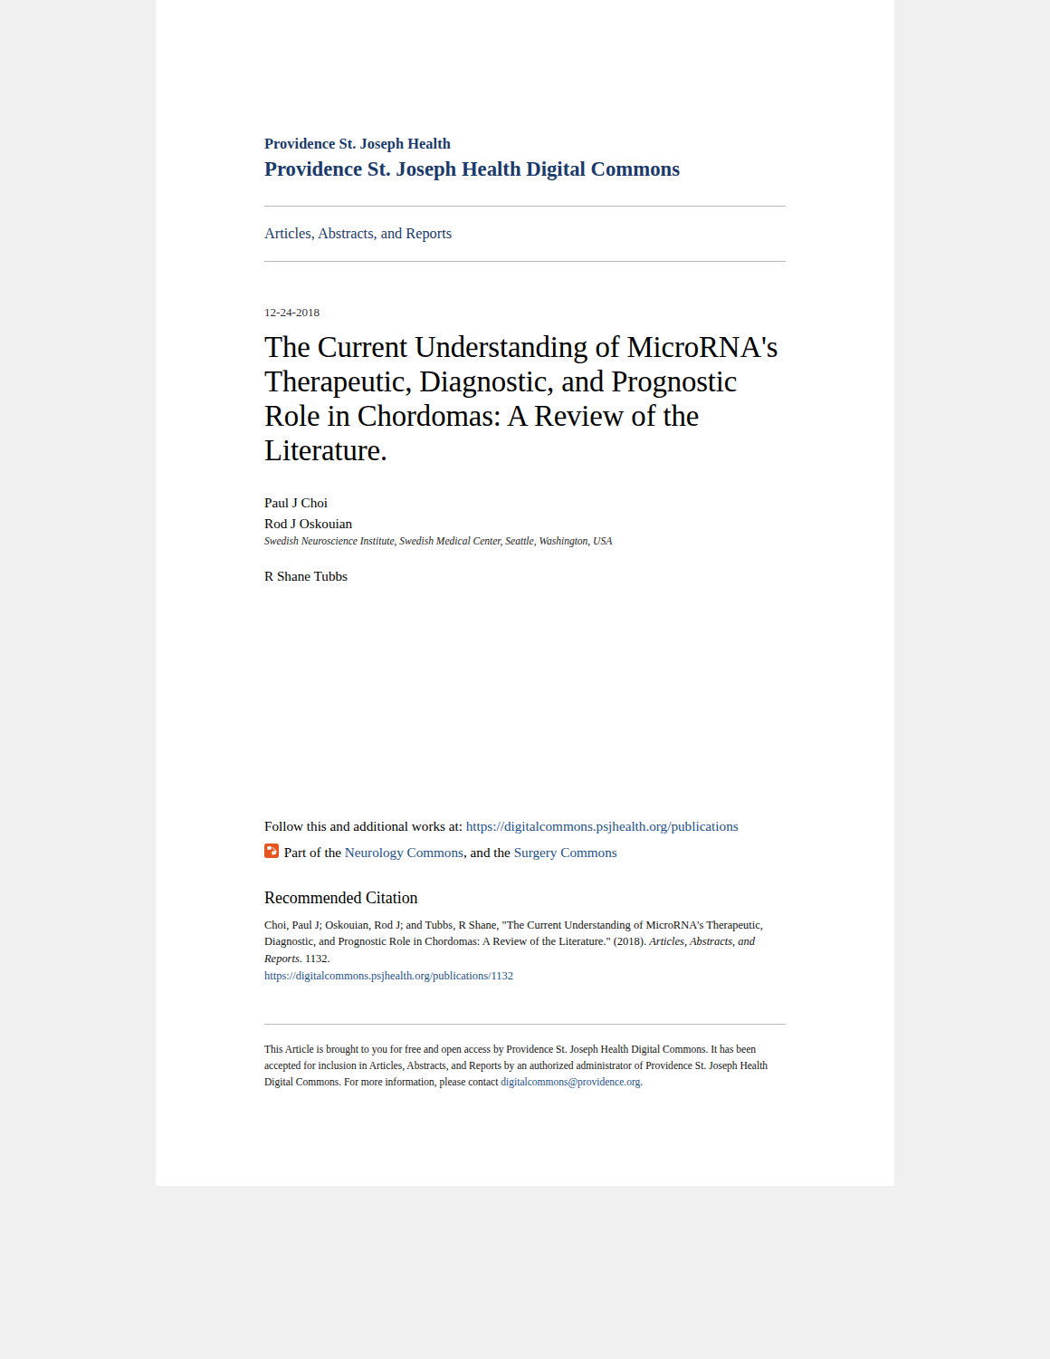Providence St. Joseph Health
Providence St. Joseph Health Digital Commons
Articles, Abstracts, and Reports
12-24-2018
The Current Understanding of MicroRNA's Therapeutic, Diagnostic, and Prognostic Role in Chordomas: A Review of the Literature.
Paul J Choi
Rod J Oskouian
Swedish Neuroscience Institute, Swedish Medical Center, Seattle, Washington, USA
R Shane Tubbs
Follow this and additional works at: https://digitalcommons.psjhealth.org/publications
Part of the Neurology Commons, and the Surgery Commons
Recommended Citation
Choi, Paul J; Oskouian, Rod J; and Tubbs, R Shane, "The Current Understanding of MicroRNA's Therapeutic, Diagnostic, and Prognostic Role in Chordomas: A Review of the Literature." (2018). Articles, Abstracts, and Reports. 1132.
https://digitalcommons.psjhealth.org/publications/1132
This Article is brought to you for free and open access by Providence St. Joseph Health Digital Commons. It has been accepted for inclusion in Articles, Abstracts, and Reports by an authorized administrator of Providence St. Joseph Health Digital Commons. For more information, please contact digitalcommons@providence.org.